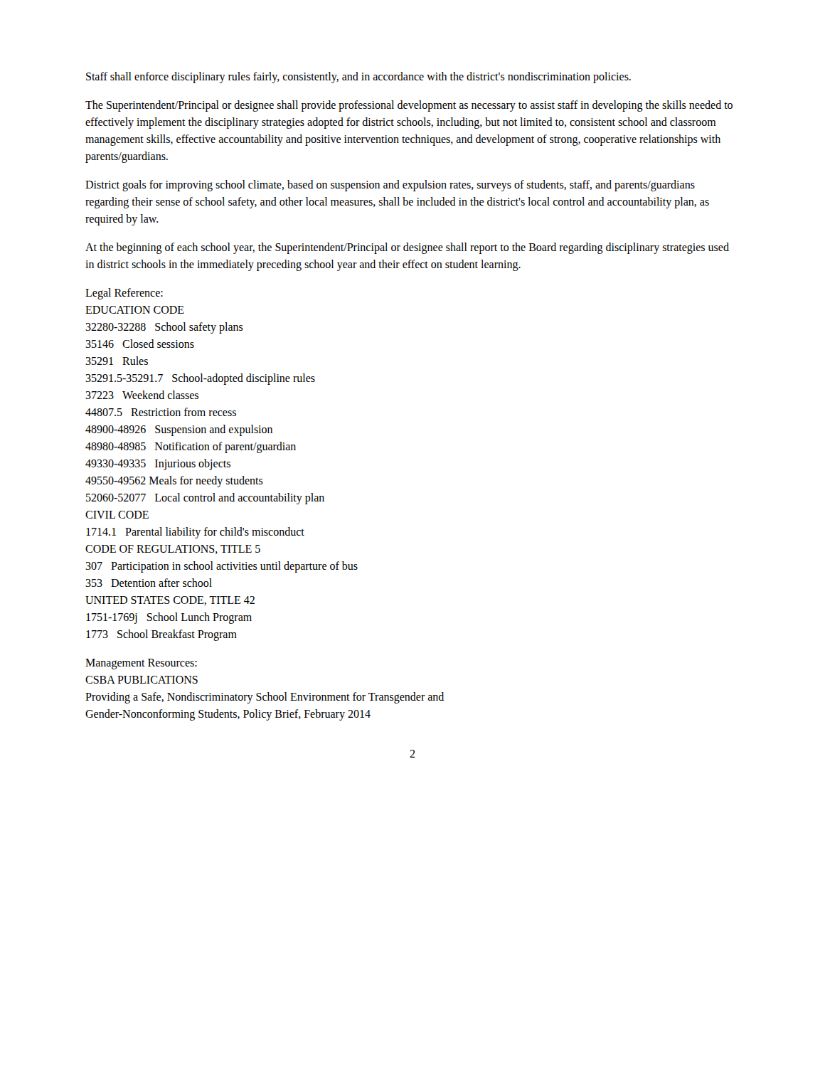Staff shall enforce disciplinary rules fairly, consistently, and in accordance with the district's nondiscrimination policies.
The Superintendent/Principal or designee shall provide professional development as necessary to assist staff in developing the skills needed to effectively implement the disciplinary strategies adopted for district schools, including, but not limited to, consistent school and classroom management skills, effective accountability and positive intervention techniques, and development of strong, cooperative relationships with parents/guardians.
District goals for improving school climate, based on suspension and expulsion rates, surveys of students, staff, and parents/guardians regarding their sense of school safety, and other local measures, shall be included in the district's local control and accountability plan, as required by law.
At the beginning of each school year, the Superintendent/Principal or designee shall report to the Board regarding disciplinary strategies used in district schools in the immediately preceding school year and their effect on student learning.
Legal Reference:
EDUCATION CODE
32280-32288 School safety plans
35146 Closed sessions
35291 Rules
35291.5-35291.7 School-adopted discipline rules
37223 Weekend classes
44807.5 Restriction from recess
48900-48926 Suspension and expulsion
48980-48985 Notification of parent/guardian
49330-49335 Injurious objects
49550-49562 Meals for needy students
52060-52077 Local control and accountability plan
CIVIL CODE
1714.1 Parental liability for child's misconduct
CODE OF REGULATIONS, TITLE 5
307 Participation in school activities until departure of bus
353 Detention after school
UNITED STATES CODE, TITLE 42
1751-1769j School Lunch Program
1773 School Breakfast Program
Management Resources:
CSBA PUBLICATIONS
Providing a Safe, Nondiscriminatory School Environment for Transgender and
Gender-Nonconforming Students, Policy Brief, February 2014
2